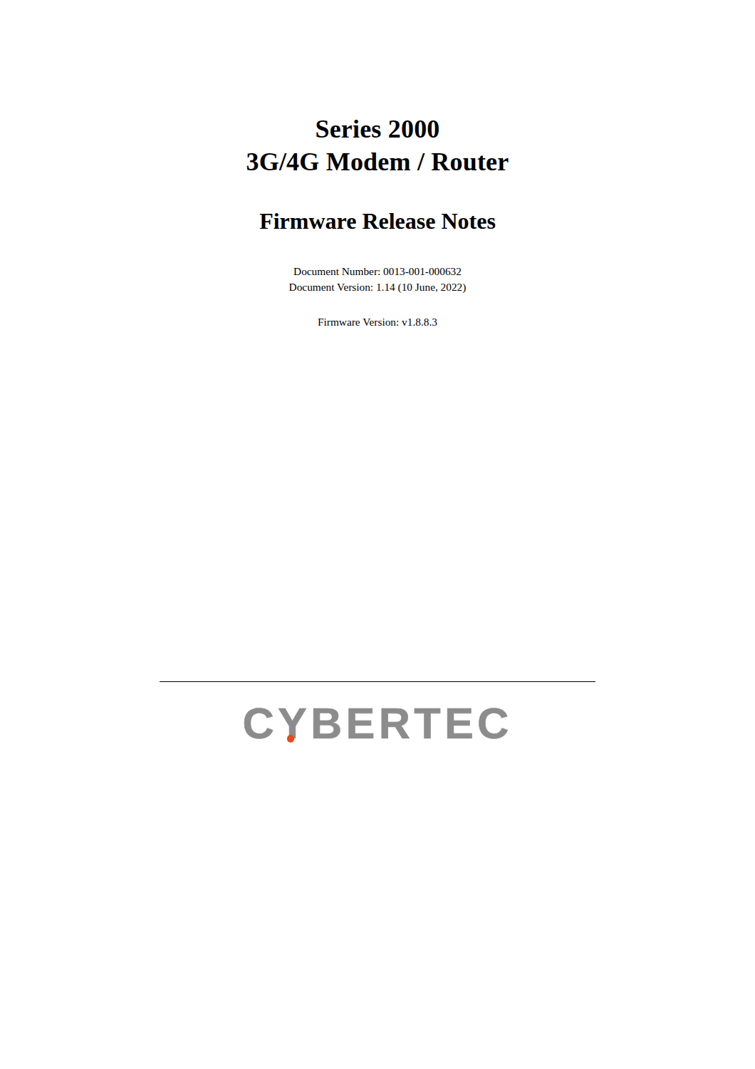Series 2000
3G/4G Modem / Router
Firmware Release Notes
Document Number: 0013-001-000632
Document Version: 1.14 (10 June, 2022)
Firmware Version: v1.8.8.3
CYBERTEC